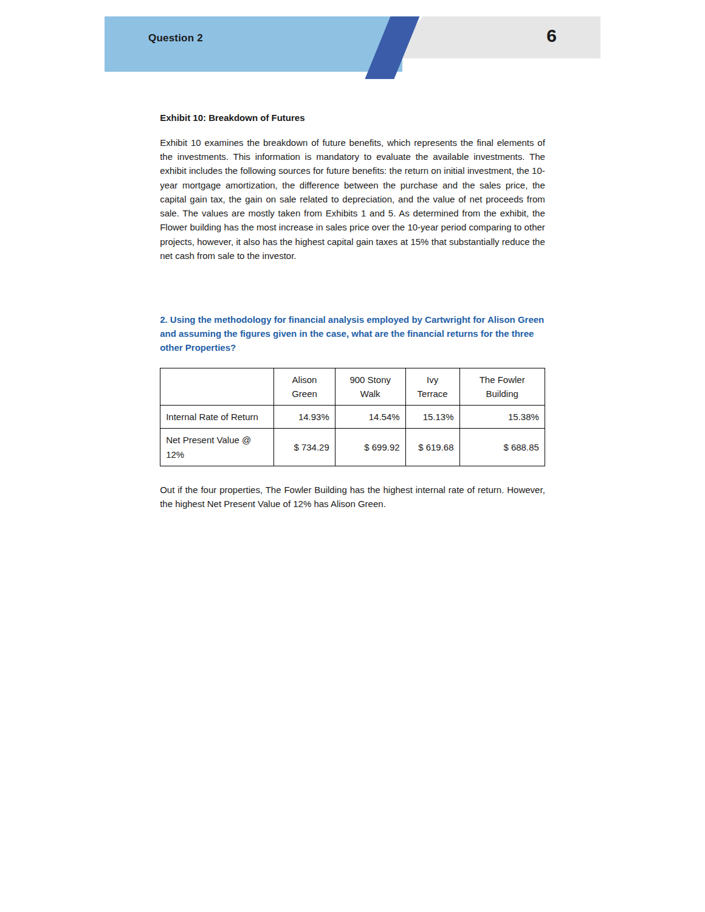Question 2
6
Exhibit 10: Breakdown of Futures
Exhibit 10 examines the breakdown of future benefits, which represents the final elements of the investments. This information is mandatory to evaluate the available investments. The exhibit includes the following sources for future benefits: the return on initial investment, the 10-year mortgage amortization, the difference between the purchase and the sales price, the capital gain tax, the gain on sale related to depreciation, and the value of net proceeds from sale. The values are mostly taken from Exhibits 1 and 5. As determined from the exhibit, the Flower building has the most increase in sales price over the 10-year period comparing to other projects, however, it also has the highest capital gain taxes at 15% that substantially reduce the net cash from sale to the investor.
2. Using the methodology for financial analysis employed by Cartwright for Alison Green and assuming the figures given in the case, what are the financial returns for the three other Properties?
| | Alison Green | 900 Stony Walk | Ivy Terrace | The Fowler Building |
| --- | --- | --- | --- | --- |
| Internal Rate of Return | 14.93% | 14.54% | 15.13% | 15.38% |
| Net Present Value @ 12% | $ 734.29 | $ 699.92 | $ 619.68 | $ 688.85 |
Out if the four properties, The Fowler Building has the highest internal rate of return. However, the highest Net Present Value of 12% has Alison Green.